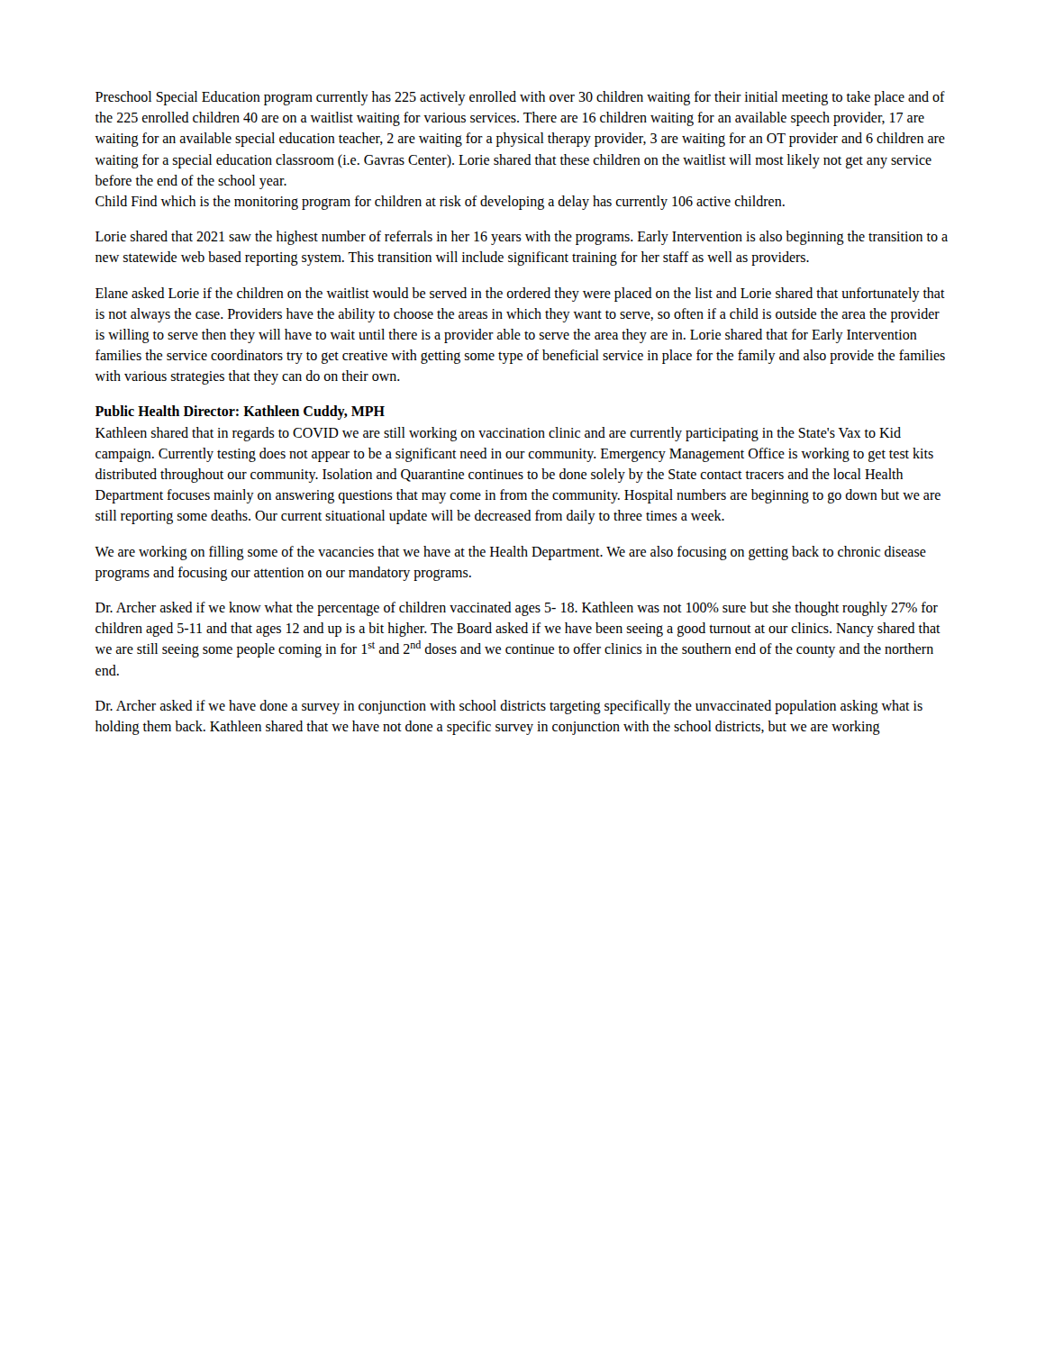Preschool Special Education program currently has 225 actively enrolled with over 30 children waiting for their initial meeting to take place and of the 225 enrolled children 40 are on a waitlist waiting for various services. There are 16 children waiting for an available speech provider, 17 are waiting for an available special education teacher, 2 are waiting for a physical therapy provider, 3 are waiting for an OT provider and 6 children are waiting for a special education classroom (i.e. Gavras Center). Lorie shared that these children on the waitlist will most likely not get any service before the end of the school year.
Child Find which is the monitoring program for children at risk of developing a delay has currently 106 active children.
Lorie shared that 2021 saw the highest number of referrals in her 16 years with the programs. Early Intervention is also beginning the transition to a new statewide web based reporting system. This transition will include significant training for her staff as well as providers.
Elane asked Lorie if the children on the waitlist would be served in the ordered they were placed on the list and Lorie shared that unfortunately that is not always the case. Providers have the ability to choose the areas in which they want to serve, so often if a child is outside the area the provider is willing to serve then they will have to wait until there is a provider able to serve the area they are in. Lorie shared that for Early Intervention families the service coordinators try to get creative with getting some type of beneficial service in place for the family and also provide the families with various strategies that they can do on their own.
Public Health Director: Kathleen Cuddy, MPH
Kathleen shared that in regards to COVID we are still working on vaccination clinic and are currently participating in the State's Vax to Kid campaign. Currently testing does not appear to be a significant need in our community. Emergency Management Office is working to get test kits distributed throughout our community. Isolation and Quarantine continues to be done solely by the State contact tracers and the local Health Department focuses mainly on answering questions that may come in from the community. Hospital numbers are beginning to go down but we are still reporting some deaths. Our current situational update will be decreased from daily to three times a week.
We are working on filling some of the vacancies that we have at the Health Department. We are also focusing on getting back to chronic disease programs and focusing our attention on our mandatory programs.
Dr. Archer asked if we know what the percentage of children vaccinated ages 5- 18. Kathleen was not 100% sure but she thought roughly 27% for children aged 5-11 and that ages 12 and up is a bit higher. The Board asked if we have been seeing a good turnout at our clinics. Nancy shared that we are still seeing some people coming in for 1st and 2nd doses and we continue to offer clinics in the southern end of the county and the northern end.
Dr. Archer asked if we have done a survey in conjunction with school districts targeting specifically the unvaccinated population asking what is holding them back. Kathleen shared that we have not done a specific survey in conjunction with the school districts, but we are working